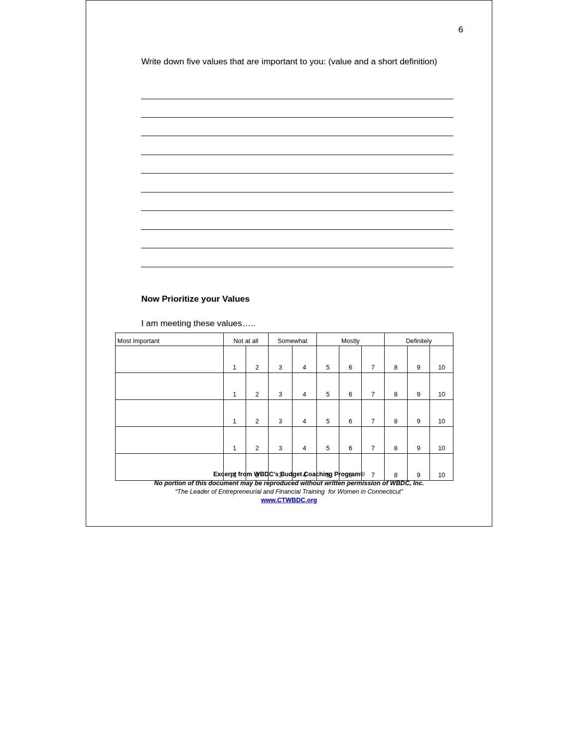6
Write down five values that are important to you: (value and a short definition)
Now Prioritize your Values
I am meeting these values…..
| Most Important | Not at all | Somewhat | Mostly | Definitely |
| --- | --- | --- | --- | --- |
| | 1 | 2 | 3 | 4 | 5 | 6 | 7 | 8 | 9 | 10 |
| | 1 | 2 | 3 | 4 | 5 | 6 | 7 | 8 | 9 | 10 |
| | 1 | 2 | 3 | 4 | 5 | 6 | 7 | 8 | 9 | 10 |
| | 1 | 2 | 3 | 4 | 5 | 6 | 7 | 8 | 9 | 10 |
| | 1 | 2 | 3 | 4 | 5 | 6 | 7 | 8 | 9 | 10 |
Excerpt from WBDC’s Budget Coaching Program©
No portion of this document may be reproduced without written permission of WBDC, Inc.
“The Leader of Entrepreneurial and Financial Training for Women in Connecticut”
www.CTWBDC.org